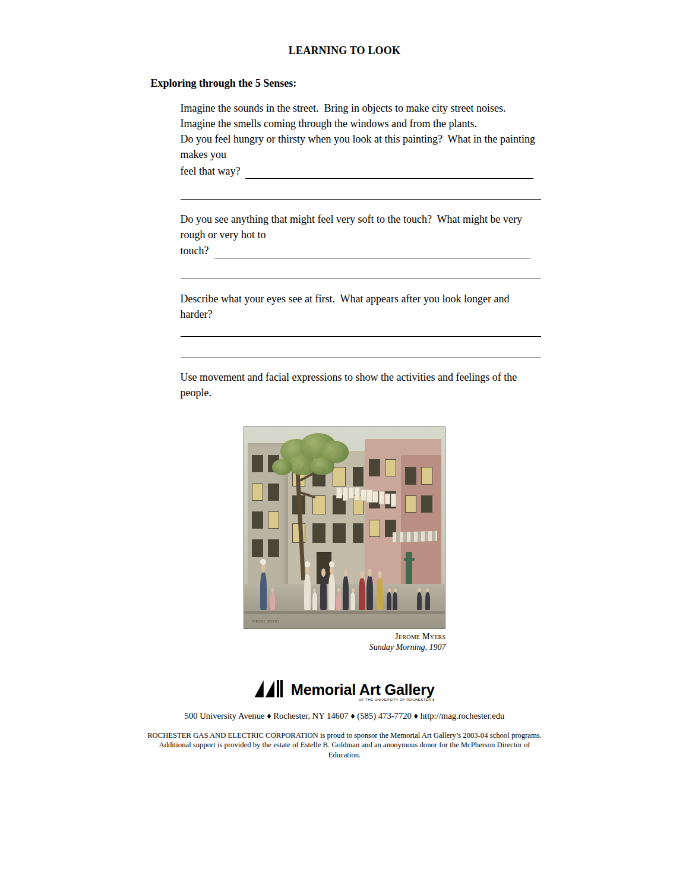LEARNING TO LOOK
Exploring through the 5 Senses:
Imagine the sounds in the street. Bring in objects to make city street noises.
Imagine the smells coming through the windows and from the plants.
Do you feel hungry or thirsty when you look at this painting? What in the painting makes you
feel that way?
Do you see anything that might feel very soft to the touch? What might be very rough or very hot to
touch?
Describe what your eyes see at first. What appears after you look longer and harder?
Use movement and facial expressions to show the activities and feelings of the people.
JEROME MYERS
Jerome Myers
Sunday Morning, 1907
Memorial Art Gallery
OF THE UNIVERSITY OF ROCHESTER ♦
500 University Avenue ♦ Rochester, NY 14607 ♦ (585) 473-7720 ♦ http://mag.rochester.edu
ROCHESTER GAS AND ELECTRIC CORPORATION is proud to sponsor the Memorial Art Gallery’s 2003-04 school programs.
Additional support is provided by the estate of Estelle B. Goldman and an anonymous donor for the McPherson Director of Education.